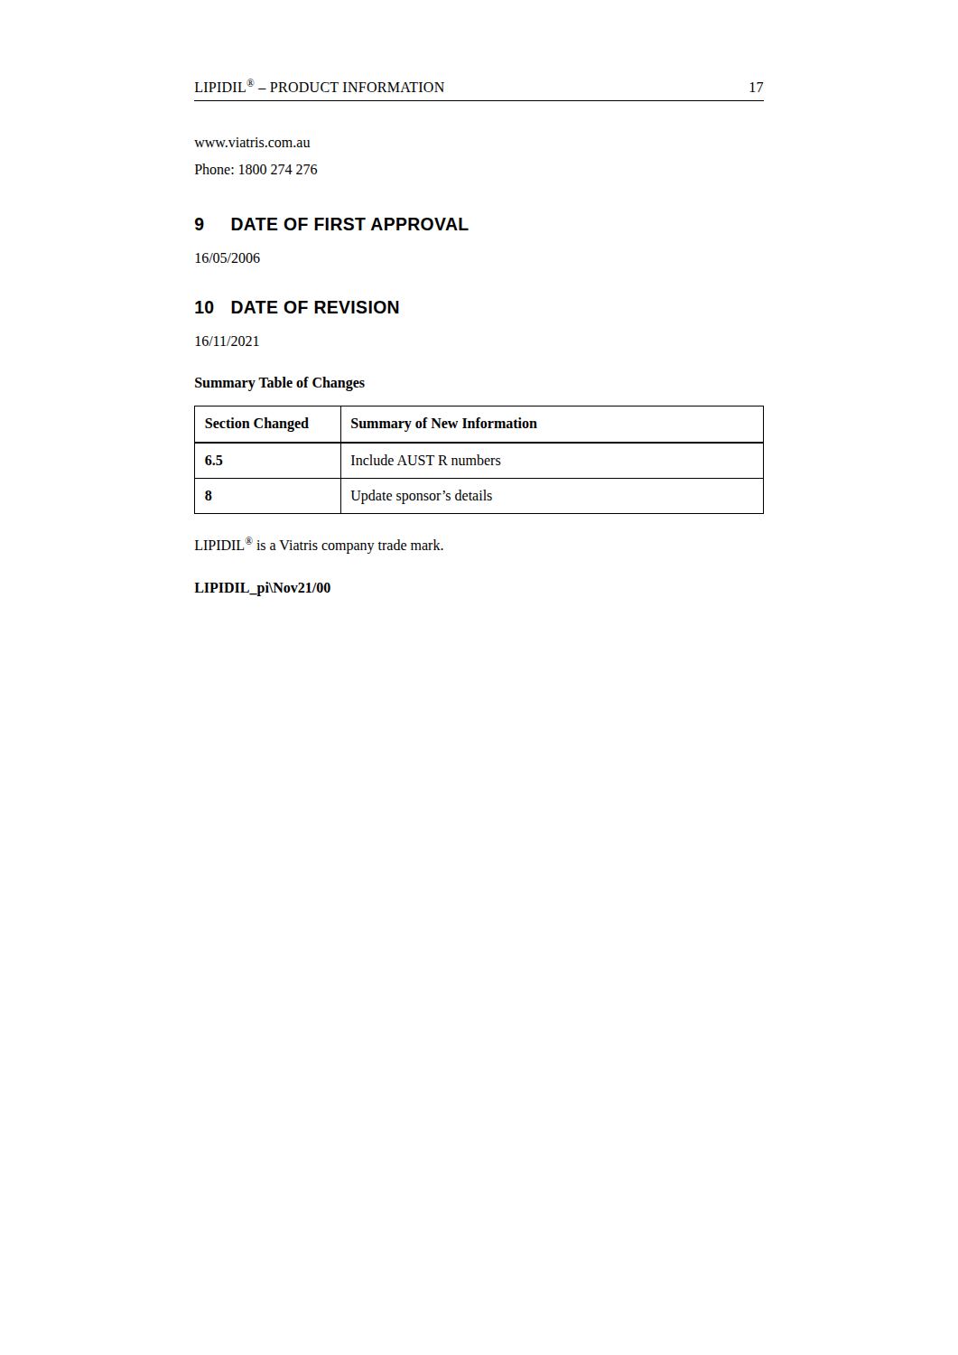LIPIDIL® – PRODUCT INFORMATION
17
www.viatris.com.au
Phone: 1800 274 276
9 DATE OF FIRST APPROVAL
16/05/2006
10 DATE OF REVISION
16/11/2021
Summary Table of Changes
| Section Changed | Summary of New Information |
| --- | --- |
| 6.5 | Include AUST R numbers |
| 8 | Update sponsor’s details |
LIPIDIL® is a Viatris company trade mark.
LIPIDIL_pi\Nov21/00